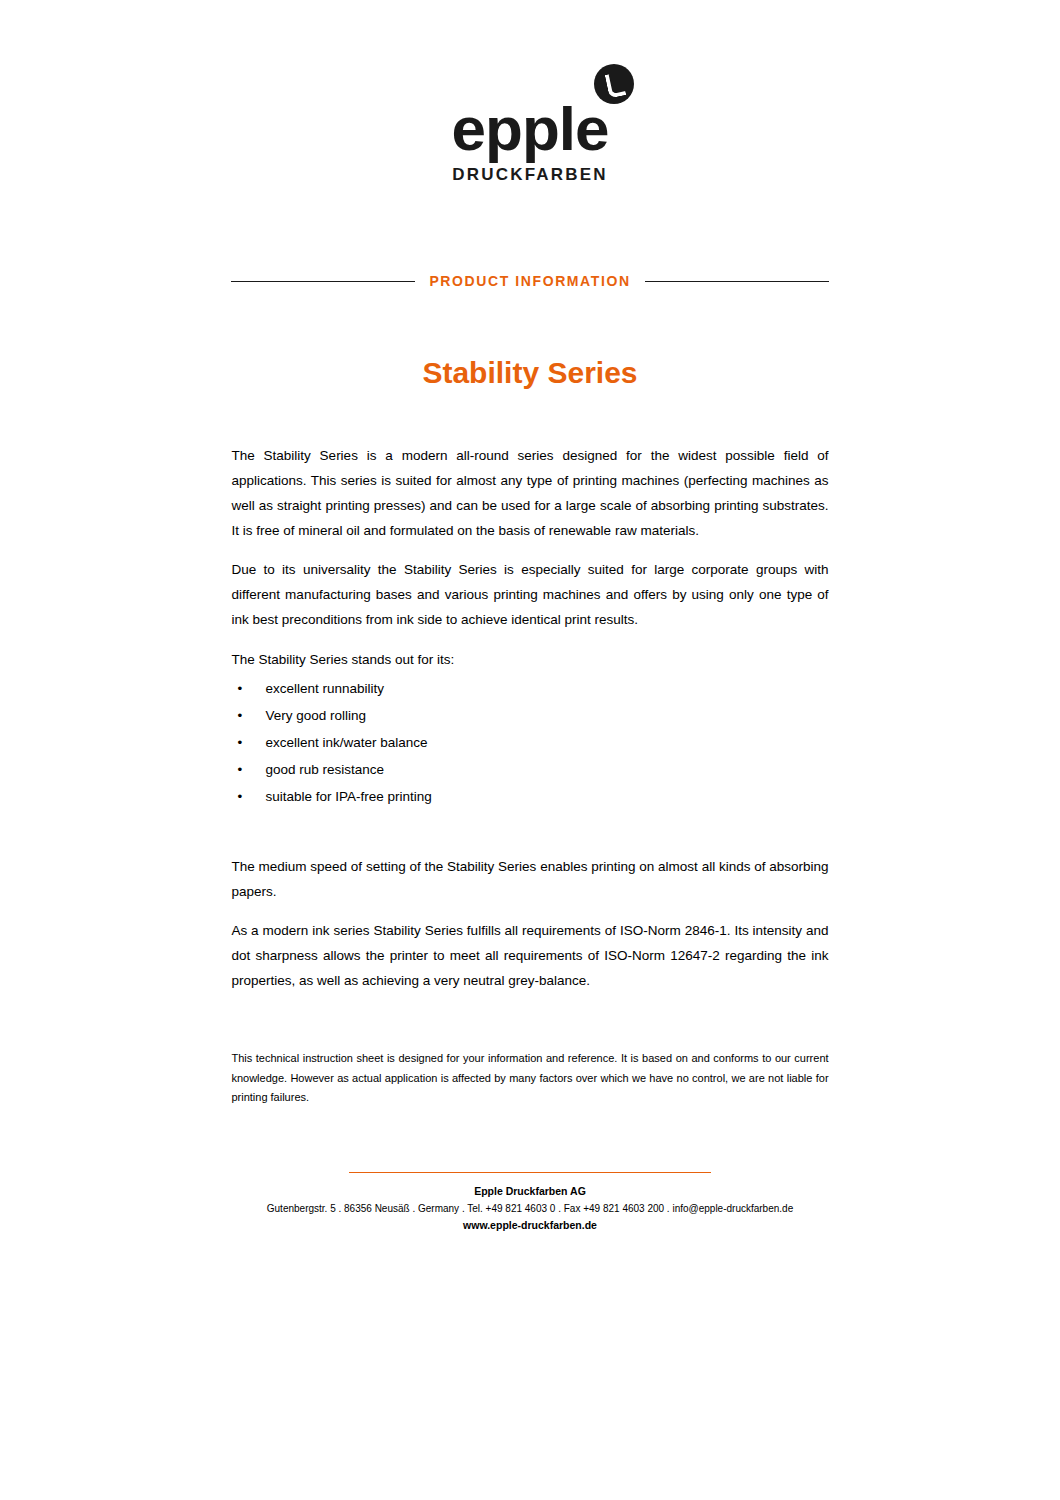epple
DRUCKFARBEN
PRODUCT INFORMATION
Stability Series
The Stability Series is a modern all-round series designed for the widest possible field of applications. This series is suited for almost any type of printing machines (perfecting machines as well as straight printing presses) and can be used for a large scale of absorbing printing substrates. It is free of mineral oil and formulated on the basis of renewable raw materials.
Due to its universality the Stability Series is especially suited for large corporate groups with different manufacturing bases and various printing machines and offers by using only one type of ink best preconditions from ink side to achieve identical print results.
The Stability Series stands out for its:
excellent runnability
Very good rolling
excellent ink/water balance
good rub resistance
suitable for IPA-free printing
The medium speed of setting of the Stability Series enables printing on almost all kinds of absorbing papers.
As a modern ink series Stability Series fulfills all requirements of ISO-Norm 2846-1. Its intensity and dot sharpness allows the printer to meet all requirements of ISO-Norm 12647-2 regarding the ink properties, as well as achieving a very neutral grey-balance.
This technical instruction sheet is designed for your information and reference. It is based on and conforms to our current knowledge. However as actual application is affected by many factors over which we have no control, we are not liable for printing failures.
Epple Druckfarben AG
Gutenbergstr. 5 . 86356 Neusäß . Germany . Tel. +49 821 4603 0 . Fax +49 821 4603 200 . info@epple-druckfarben.de
www.epple-druckfarben.de